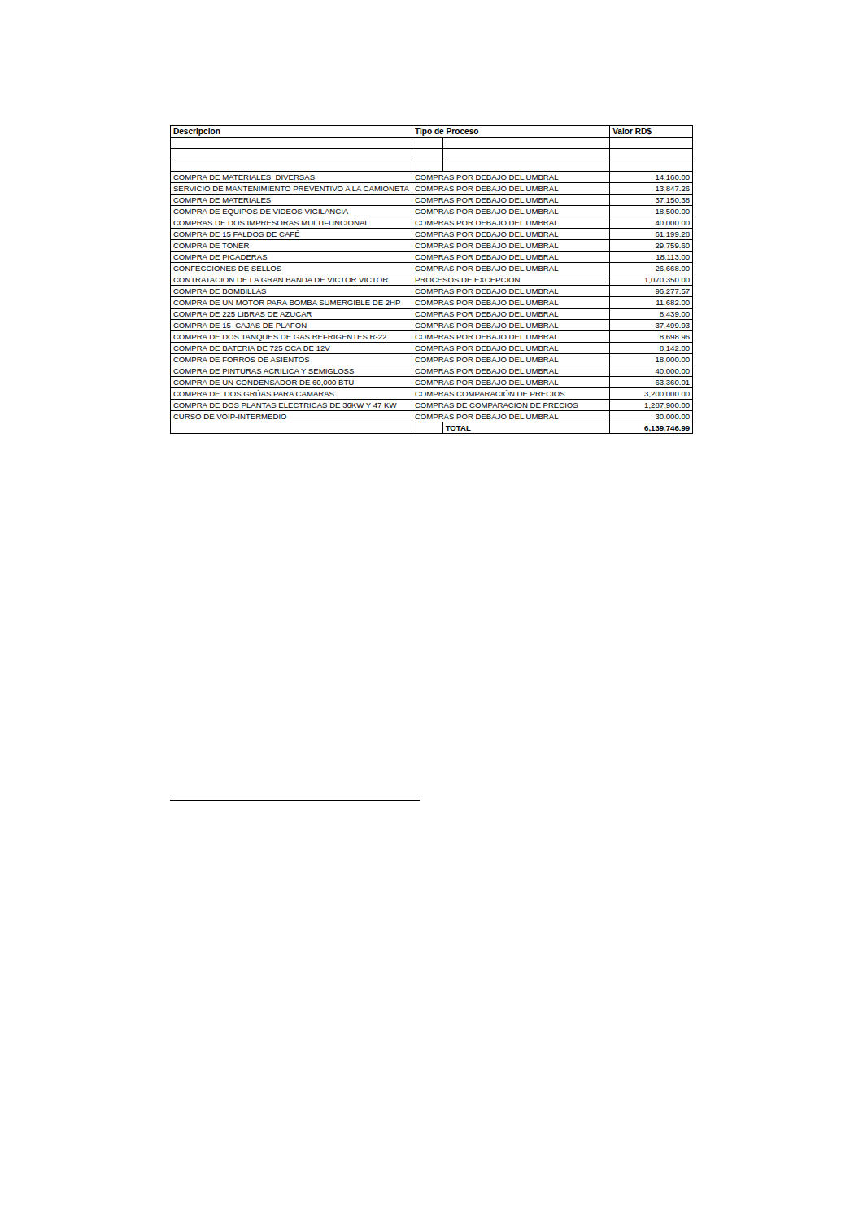| Descripcion | Tipo de Proceso | Valor RD$ |
| --- | --- | --- |
| COMPRA DE MATERIALES DIVERSAS | COMPRAS POR DEBAJO DEL UMBRAL | 14,160.00 |
| SERVICIO DE MANTENIMIENTO PREVENTIVO A LA CAMIONETA | COMPRAS POR DEBAJO DEL UMBRAL | 13,847.26 |
| COMPRA DE MATERIALES | COMPRAS POR DEBAJO DEL UMBRAL | 37,150.38 |
| COMPRA DE EQUIPOS DE VIDEOS VIGILANCIA | COMPRAS POR DEBAJO DEL UMBRAL | 18,500.00 |
| COMPRAS DE DOS IMPRESORAS MULTIFUNCIONAL | COMPRAS POR DEBAJO DEL UMBRAL | 40,000.00 |
| COMPRA DE 15 FALDOS DE CAFÉ | COMPRAS POR DEBAJO DEL UMBRAL | 61,199.28 |
| COMPRA DE TONER | COMPRAS POR DEBAJO DEL UMBRAL | 29,759.60 |
| COMPRA DE PICADERAS | COMPRAS POR DEBAJO DEL UMBRAL | 18,113.00 |
| CONFECCIONES DE SELLOS | COMPRAS POR DEBAJO DEL UMBRAL | 26,668.00 |
| CONTRATACION DE LA GRAN BANDA DE VICTOR VICTOR | PROCESOS DE EXCEPCION | 1,070,350.00 |
| COMPRA DE BOMBILLAS | COMPRAS POR DEBAJO DEL UMBRAL | 96,277.57 |
| COMPRA DE UN MOTOR PARA BOMBA SUMERGIBLE DE 2HP | COMPRAS POR DEBAJO DEL UMBRAL | 11,682.00 |
| COMPRA DE 225 LIBRAS DE AZUCAR | COMPRAS POR DEBAJO DEL UMBRAL | 8,439.00 |
| COMPRA DE 15 CAJAS DE PLAFÓN | COMPRAS POR DEBAJO DEL UMBRAL | 37,499.93 |
| COMPRA DE DOS TANQUES DE GAS REFRIGENTES R-22. | COMPRAS POR DEBAJO DEL UMBRAL | 8,698.96 |
| COMPRA DE BATERIA DE 725 CCA DE 12V | COMPRAS POR DEBAJO DEL UMBRAL | 8,142.00 |
| COMPRA DE FORROS DE ASIENTOS | COMPRAS POR DEBAJO DEL UMBRAL | 18,000.00 |
| COMPRA DE PINTURAS ACRILICA Y SEMIGLOSS | COMPRAS POR DEBAJO DEL UMBRAL | 40,000.00 |
| COMPRA DE UN CONDENSADOR DE 60,000 BTU | COMPRAS POR DEBAJO DEL UMBRAL | 63,360.01 |
| COMPRA DE DOS GRÚAS PARA CAMARAS | COMPRAS COMPARACIÓN DE PRECIOS | 3,200,000.00 |
| COMPRA DE DOS PLANTAS ELECTRICAS DE 36KW Y 47 KW | COMPRAS DE COMPARACION DE PRECIOS | 1,287,900.00 |
| CURSO DE VOIP-INTERMEDIO | COMPRAS POR DEBAJO DEL UMBRAL | 30,000.00 |
| | | TOTAL | 6,139,746.99 |